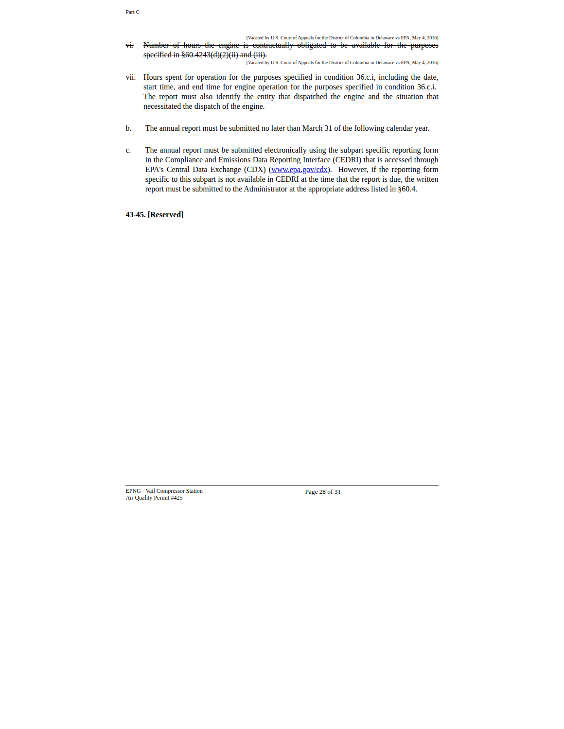Part C
[Vacated by U.S. Court of Appeals for the District of Columbia in Delaware vs EPA, May 4, 2016]
| vi. | Number of hours the engine is contractually obligated to be available for the purposes specified in §60.4243(d)(2)(ii) and (iii). |
[Vacated by U.S. Court of Appeals for the District of Columbia in Delaware vs EPA, May 4, 2016]
| vii. | Hours spent for operation for the purposes specified in condition 36.c.i, including the date, start time, and end time for engine operation for the purposes specified in condition 36.c.i. The report must also identify the entity that dispatched the engine and the situation that necessitated the dispatch of the engine. |
| b. | The annual report must be submitted no later than March 31 of the following calendar year. |
| c. | The annual report must be submitted electronically using the subpart specific reporting form in the Compliance and Emissions Data Reporting Interface (CEDRI) that is accessed through EPA's Central Data Exchange (CDX) ( www.epa.gov/cdx ). However, if the reporting form specific to this subpart is not available in CEDRI at the time that the report is due, the written report must be submitted to the Administrator at the appropriate address listed in §60.4. |
43-45. [Reserved]
| EPNG - Vail Compressor Station Air Quality Permit #425 | Page 28 of 31 | |